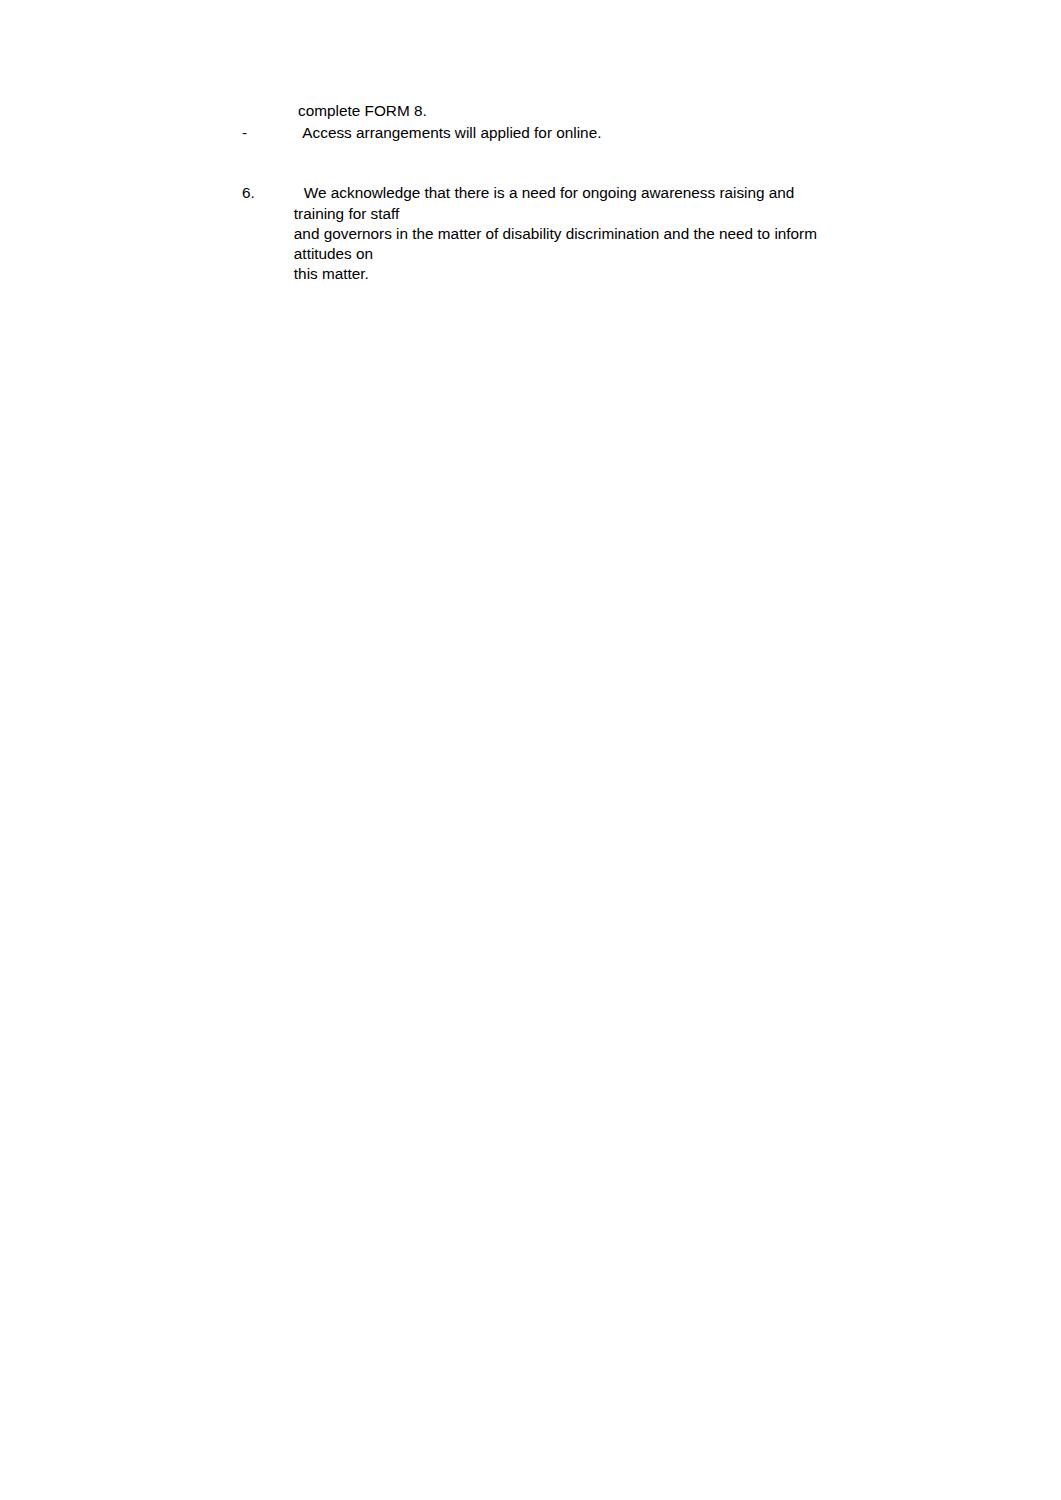complete FORM 8.
-
Access arrangements will applied for online.
6.
We acknowledge that there is a need for ongoing awareness raising and training for staff
and governors in the matter of disability discrimination and the need to inform attitudes on
this matter.